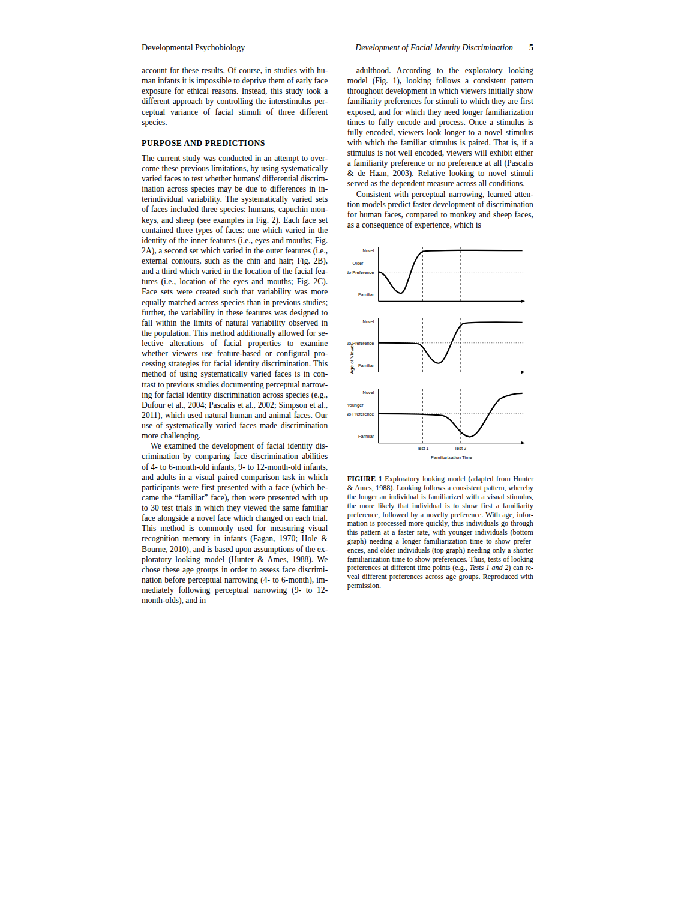Developmental Psychobiology Development of Facial Identity Discrimination 5
account for these results. Of course, in studies with human infants it is impossible to deprive them of early face exposure for ethical reasons. Instead, this study took a different approach by controlling the interstimulus perceptual variance of facial stimuli of three different species.
Purpose and Predictions
The current study was conducted in an attempt to overcome these previous limitations, by using systematically varied faces to test whether humans' differential discrimination across species may be due to differences in interindividual variability. The systematically varied sets of faces included three species: humans, capuchin monkeys, and sheep (see examples in Fig. 2). Each face set contained three types of faces: one which varied in the identity of the inner features (i.e., eyes and mouths; Fig. 2A), a second set which varied in the outer features (i.e., external contours, such as the chin and hair; Fig. 2B), and a third which varied in the location of the facial features (i.e., location of the eyes and mouths; Fig. 2C). Face sets were created such that variability was more equally matched across species than in previous studies; further, the variability in these features was designed to fall within the limits of natural variability observed in the population. This method additionally allowed for selective alterations of facial properties to examine whether viewers use feature-based or configural processing strategies for facial identity discrimination. This method of using systematically varied faces is in contrast to previous studies documenting perceptual narrowing for facial identity discrimination across species (e.g., Dufour et al., 2004; Pascalis et al., 2002; Simpson et al., 2011), which used natural human and animal faces. Our use of systematically varied faces made discrimination more challenging.
We examined the development of facial identity discrimination by comparing face discrimination abilities of 4- to 6-month-old infants, 9- to 12-month-old infants, and adults in a visual paired comparison task in which participants were first presented with a face (which became the “familiar” face), then were presented with up to 30 test trials in which they viewed the same familiar face alongside a novel face which changed on each trial. This method is commonly used for measuring visual recognition memory in infants (Fagan, 1970; Hole & Bourne, 2010), and is based upon assumptions of the exploratory looking model (Hunter & Ames, 1988). We chose these age groups in order to assess face discrimination before perceptual narrowing (4- to 6-month), immediately following perceptual narrowing (9- to 12-month-olds), and in
adulthood. According to the exploratory looking model (Fig. 1), looking follows a consistent pattern throughout development in which viewers initially show familiarity preferences for stimuli to which they are first exposed, and for which they need longer familiarization times to fully encode and process. Once a stimulus is fully encoded, viewers look longer to a novel stimulus with which the familiar stimulus is paired. That is, if a stimulus is not well encoded, viewers will exhibit either a familiarity preference or no preference at all (Pascalis & de Haan, 2003). Relative looking to novel stimuli served as the dependent measure across all conditions.
Consistent with perceptual narrowing, learned attention models predict faster development of discrimination for human faces, compared to monkey and sheep faces, as a consequence of experience, which is
Age of Viewer Novel No Preference Familiar Older Novel No Preference Familiar Novel No Preference Familiar Younger Test 1 Test 2 Familiarization Time
FIGURE 1 Exploratory looking model (adapted from Hunter & Ames, 1988). Looking follows a consistent pattern, whereby the longer an individual is familiarized with a visual stimulus, the more likely that individual is to show first a familiarity preference, followed by a novelty preference. With age, information is processed more quickly, thus individuals go through this pattern at a faster rate, with younger individuals (bottom graph) needing a longer familiarization time to show preferences, and older individuals (top graph) needing only a shorter familiarization time to show preferences. Thus, tests of looking preferences at different time points (e.g., Tests 1 and 2) can reveal different preferences across age groups. Reproduced with permission.